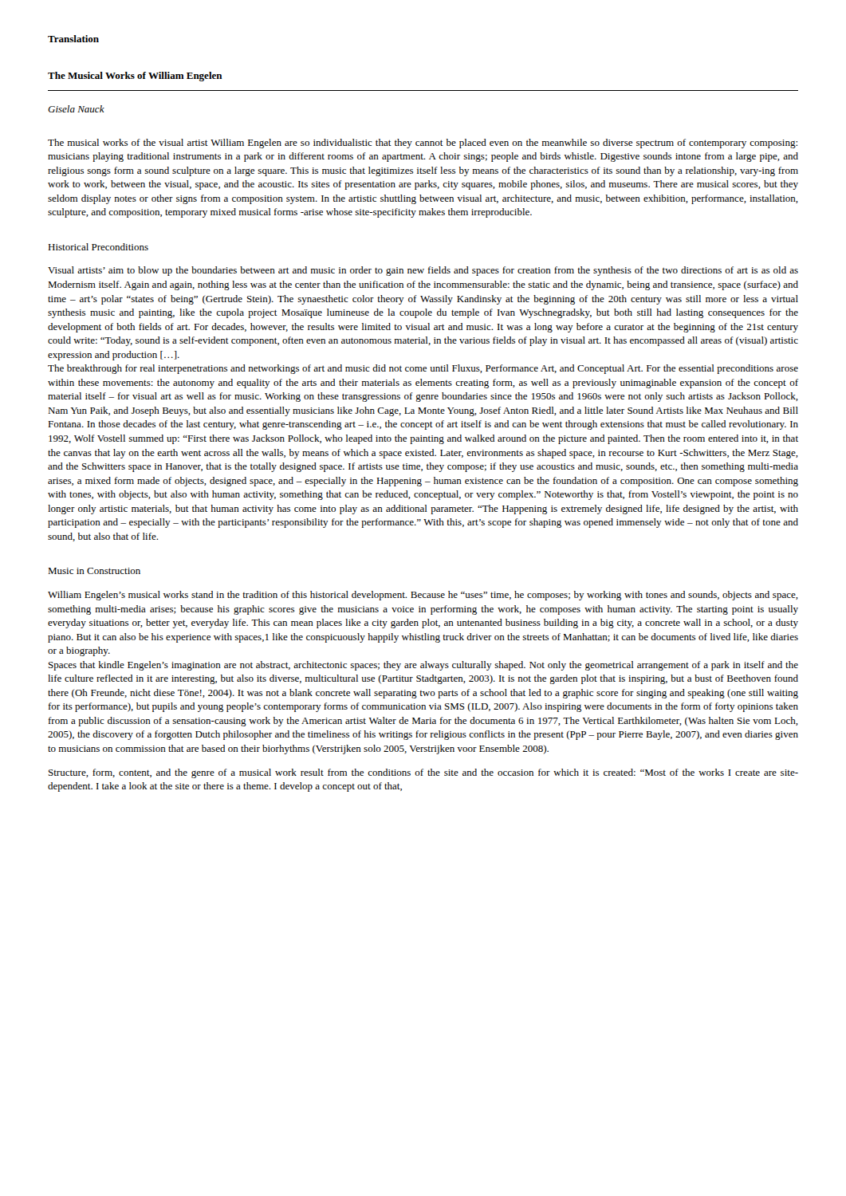Translation
The Musical Works of William Engelen
Gisela Nauck
The musical works of the visual artist William Engelen are so individualistic that they cannot be placed even on the meanwhile so diverse spectrum of contemporary composing: musicians playing traditional instruments in a park or in different rooms of an apartment. A choir sings; people and birds whistle. Digestive sounds intone from a large pipe, and religious songs form a sound sculpture on a large square. This is music that legitimizes itself less by means of the characteristics of its sound than by a relationship, vary-ing from work to work, between the visual, space, and the acoustic. Its sites of presentation are parks, city squares, mobile phones, silos, and museums. There are musical scores, but they seldom display notes or other signs from a composition system. In the artistic shuttling between visual art, architecture, and music, between exhibition, performance, installation, sculpture, and composition, temporary mixed musical forms -arise whose site-specificity makes them irreproducible.
Historical Preconditions
Visual artists’ aim to blow up the boundaries between art and music in order to gain new fields and spaces for creation from the synthesis of the two directions of art is as old as Modernism itself. Again and again, nothing less was at the center than the unification of the incommensurable: the static and the dynamic, being and transience, space (surface) and time – art’s polar “states of being” (Gertrude Stein). The synaesthetic color theory of Wassily Kandinsky at the beginning of the 20th century was still more or less a virtual synthesis music and painting, like the cupola project Mosaïque lumineuse de la coupole du temple of Ivan Wyschnegradsky, but both still had lasting consequences for the development of both fields of art. For decades, however, the results were limited to visual art and music. It was a long way before a curator at the beginning of the 21st century could write: “Today, sound is a self-evident component, often even an autonomous material, in the various fields of play in visual art. It has encompassed all areas of (visual) artistic expression and production […].
The breakthrough for real interpenetrations and networkings of art and music did not come until Fluxus, Performance Art, and Conceptual Art. For the essential preconditions arose within these movements: the autonomy and equality of the arts and their materials as elements creating form, as well as a previously unimaginable expansion of the concept of material itself – for visual art as well as for music. Working on these transgressions of genre boundaries since the 1950s and 1960s were not only such artists as Jackson Pollock, Nam Yun Paik, and Joseph Beuys, but also and essentially musicians like John Cage, La Monte Young, Josef Anton Riedl, and a little later Sound Artists like Max Neuhaus and Bill Fontana. In those decades of the last century, what genre-transcending art – i.e., the concept of art itself is and can be went through extensions that must be called revolutionary. In 1992, Wolf Vostell summed up: “First there was Jackson Pollock, who leaped into the painting and walked around on the picture and painted. Then the room entered into it, in that the canvas that lay on the earth went across all the walls, by means of which a space existed. Later, environments as shaped space, in recourse to Kurt -Schwitters, the Merz Stage, and the Schwitters space in Hanover, that is the totally designed space. If artists use time, they compose; if they use acoustics and music, sounds, etc., then something multi-media arises, a mixed form made of objects, designed space, and – especially in the Happening – human existence can be the foundation of a composition. One can compose something with tones, with objects, but also with human activity, something that can be reduced, conceptual, or very complex.” Noteworthy is that, from Vostell’s viewpoint, the point is no longer only artistic materials, but that human activity has come into play as an additional parameter. “The Happening is extremely designed life, life designed by the artist, with participation and – especially – with the participants’ responsibility for the performance.” With this, art’s scope for shaping was opened immensely wide – not only that of tone and sound, but also that of life.
Music in Construction
William Engelen’s musical works stand in the tradition of this historical development. Because he “uses” time, he composes; by working with tones and sounds, objects and space, something multi-media arises; because his graphic scores give the musicians a voice in performing the work, he composes with human activity. The starting point is usually everyday situations or, better yet, everyday life. This can mean places like a city garden plot, an untenanted business building in a big city, a concrete wall in a school, or a dusty piano. But it can also be his experience with spaces,1 like the conspicuously happily whistling truck driver on the streets of Manhattan; it can be documents of lived life, like diaries or a biography.
Spaces that kindle Engelen’s imagination are not abstract, architectonic spaces; they are always culturally shaped. Not only the geometrical arrangement of a park in itself and the life culture reflected in it are interesting, but also its diverse, multicultural use (Partitur Stadtgarten, 2003). It is not the garden plot that is inspiring, but a bust of Beethoven found there (Oh Freunde, nicht diese Töne!, 2004). It was not a blank concrete wall separating two parts of a school that led to a graphic score for singing and speaking (one still waiting for its performance), but pupils and young people’s contemporary forms of communication via SMS (ILD, 2007). Also inspiring were documents in the form of forty opinions taken from a public discussion of a sensation-causing work by the American artist Walter de Maria for the documenta 6 in 1977, The Vertical Earthkilometer, (Was halten Sie vom Loch, 2005), the discovery of a forgotten Dutch philosopher and the timeliness of his writings for religious conflicts in the present (PpP – pour Pierre Bayle, 2007), and even diaries given to musicians on commission that are based on their biorhythms (Verstrijken solo 2005, Verstrijken voor Ensemble 2008).
Structure, form, content, and the genre of a musical work result from the conditions of the site and the occasion for which it is created: “Most of the works I create are site-dependent. I take a look at the site or there is a theme. I develop a concept out of that,